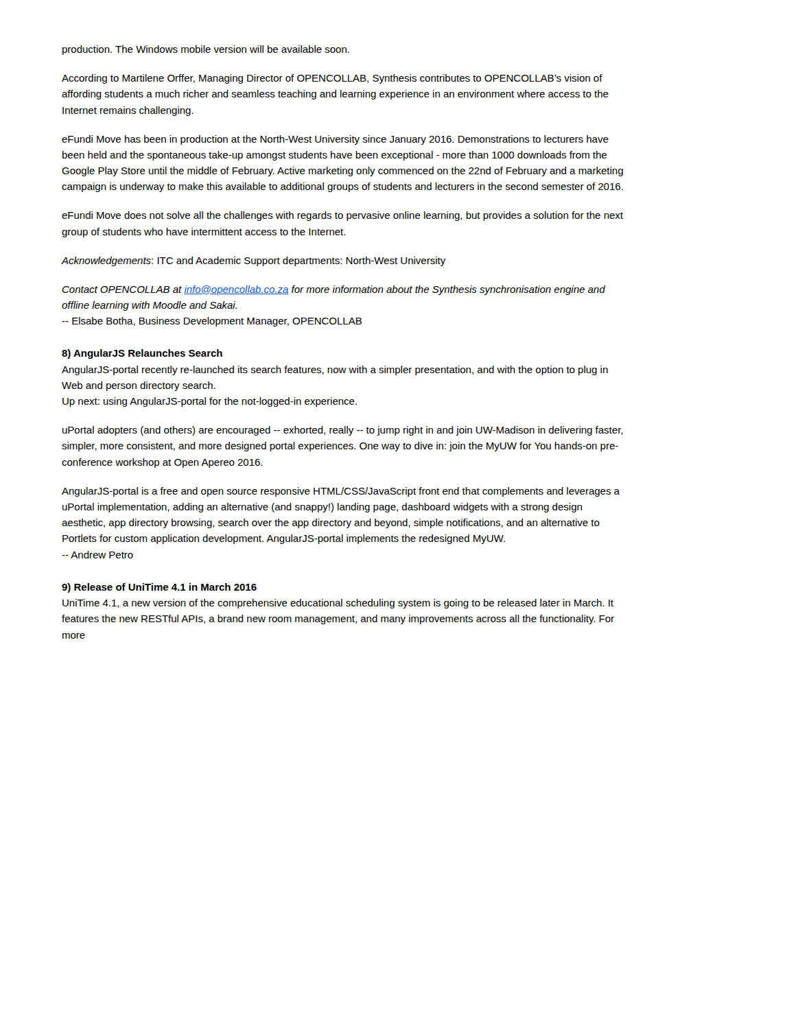production. The Windows mobile version will be available soon.
According to Martilene Orffer, Managing Director of OPENCOLLAB, Synthesis contributes to OPENCOLLAB’s vision of affording students a much richer and seamless teaching and learning experience in an environment where access to the Internet remains challenging.
eFundi Move has been in production at the North-West University since January 2016. Demonstrations to lecturers have been held and the spontaneous take-up amongst students have been exceptional - more than 1000 downloads from the Google Play Store until the middle of February. Active marketing only commenced on the 22nd of February and a marketing campaign is underway to make this available to additional groups of students and lecturers in the second semester of 2016.
eFundi Move does not solve all the challenges with regards to pervasive online learning, but provides a solution for the next group of students who have intermittent access to the Internet.
Acknowledgements: ITC and Academic Support departments: North-West University
Contact OPENCOLLAB at info@opencollab.co.za for more information about the Synthesis synchronisation engine and offline learning with Moodle and Sakai.
-- Elsabe Botha, Business Development Manager, OPENCOLLAB
8) AngularJS Relaunches Search
AngularJS-portal recently re-launched its search features, now with a simpler presentation, and with the option to plug in Web and person directory search.
Up next: using AngularJS-portal for the not-logged-in experience.
uPortal adopters (and others) are encouraged -- exhorted, really -- to jump right in and join UW-Madison in delivering faster, simpler, more consistent, and more designed portal experiences. One way to dive in: join the MyUW for You hands-on pre-conference workshop at Open Apereo 2016.
AngularJS-portal is a free and open source responsive HTML/CSS/JavaScript front end that complements and leverages a uPortal implementation, adding an alternative (and snappy!) landing page, dashboard widgets with a strong design aesthetic, app directory browsing, search over the app directory and beyond, simple notifications, and an alternative to Portlets for custom application development. AngularJS-portal implements the redesigned MyUW.
-- Andrew Petro
9) Release of UniTime 4.1 in March 2016
UniTime 4.1, a new version of the comprehensive educational scheduling system is going to be released later in March. It features the new RESTful APIs, a brand new room management, and many improvements across all the functionality. For more